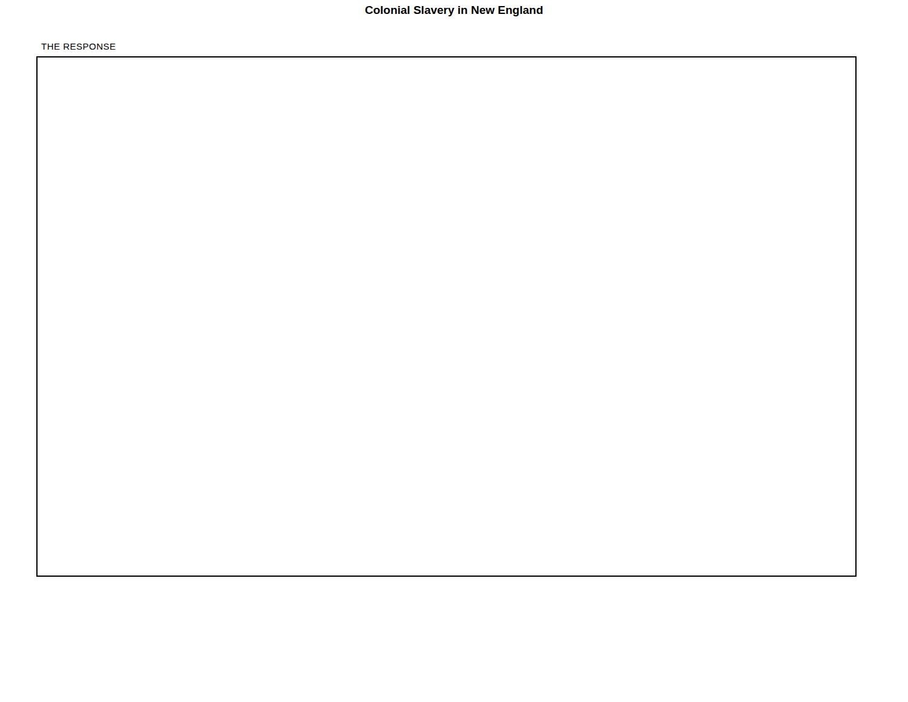Colonial Slavery in New England
THE RESPONSE